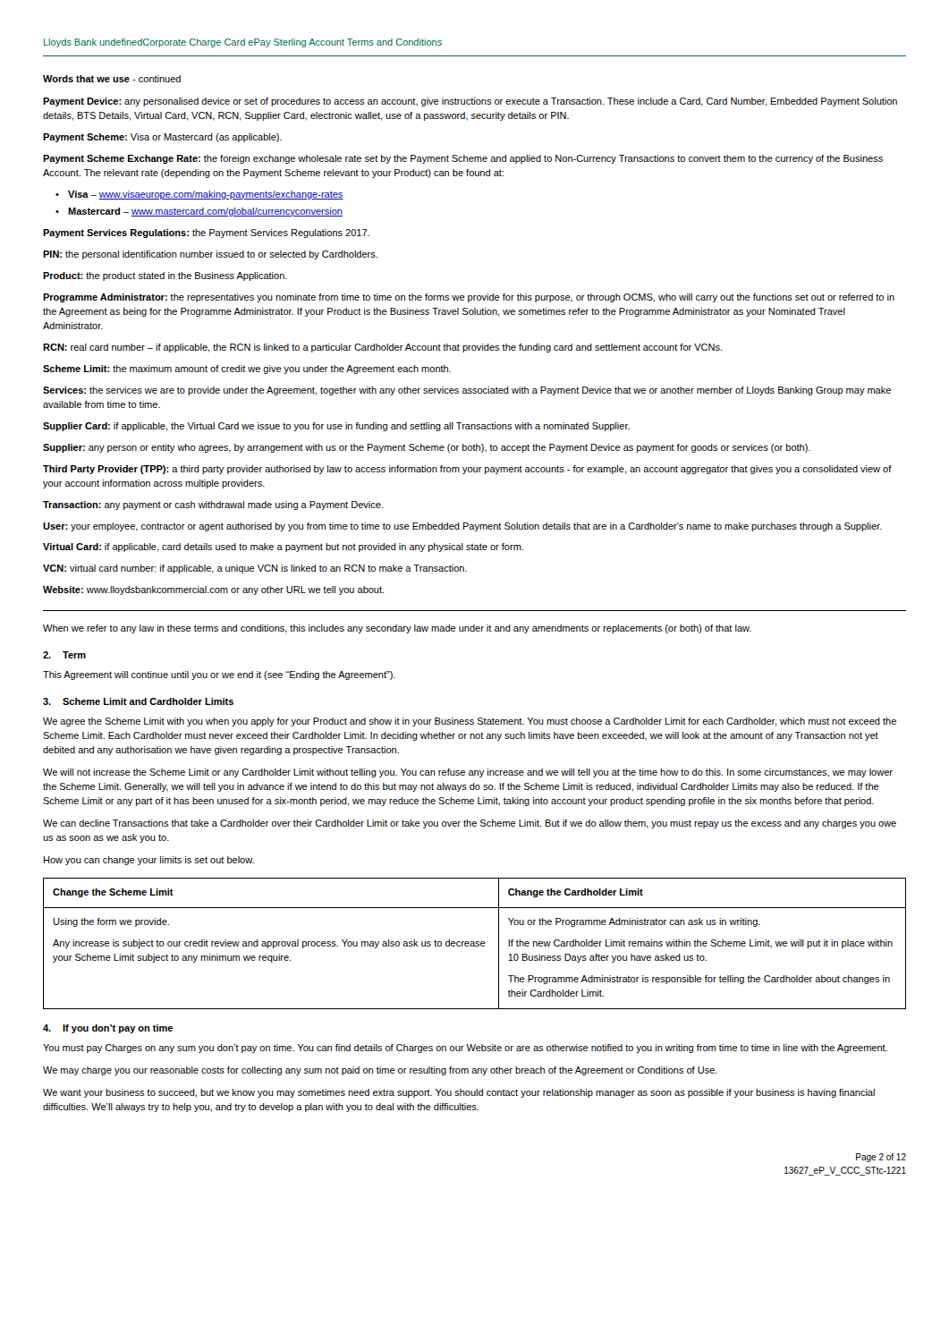Lloyds Bank undefinedCorporate Charge Card ePay Sterling Account Terms and Conditions
Words that we use - continued
Payment Device: any personalised device or set of procedures to access an account, give instructions or execute a Transaction. These include a Card, Card Number, Embedded Payment Solution details, BTS Details, Virtual Card, VCN, RCN, Supplier Card, electronic wallet, use of a password, security details or PIN.
Payment Scheme: Visa or Mastercard (as applicable).
Payment Scheme Exchange Rate: the foreign exchange wholesale rate set by the Payment Scheme and applied to Non-Currency Transactions to convert them to the currency of the Business Account. The relevant rate (depending on the Payment Scheme relevant to your Product) can be found at:
Visa – www.visaeurope.com/making-payments/exchange-rates
Mastercard – www.mastercard.com/global/currencyconversion
Payment Services Regulations: the Payment Services Regulations 2017.
PIN: the personal identification number issued to or selected by Cardholders.
Product: the product stated in the Business Application.
Programme Administrator: the representatives you nominate from time to time on the forms we provide for this purpose, or through OCMS, who will carry out the functions set out or referred to in the Agreement as being for the Programme Administrator. If your Product is the Business Travel Solution, we sometimes refer to the Programme Administrator as your Nominated Travel Administrator.
RCN: real card number – if applicable, the RCN is linked to a particular Cardholder Account that provides the funding card and settlement account for VCNs.
Scheme Limit: the maximum amount of credit we give you under the Agreement each month.
Services: the services we are to provide under the Agreement, together with any other services associated with a Payment Device that we or another member of Lloyds Banking Group may make available from time to time.
Supplier Card: if applicable, the Virtual Card we issue to you for use in funding and settling all Transactions with a nominated Supplier.
Supplier: any person or entity who agrees, by arrangement with us or the Payment Scheme (or both), to accept the Payment Device as payment for goods or services (or both).
Third Party Provider (TPP): a third party provider authorised by law to access information from your payment accounts - for example, an account aggregator that gives you a consolidated view of your account information across multiple providers.
Transaction: any payment or cash withdrawal made using a Payment Device.
User: your employee, contractor or agent authorised by you from time to time to use Embedded Payment Solution details that are in a Cardholder's name to make purchases through a Supplier.
Virtual Card: if applicable, card details used to make a payment but not provided in any physical state or form.
VCN: virtual card number: if applicable, a unique VCN is linked to an RCN to make a Transaction.
Website: www.lloydsbankcommercial.com or any other URL we tell you about.
When we refer to any law in these terms and conditions, this includes any secondary law made under it and any amendments or replacements (or both) of that law.
2. Term
This Agreement will continue until you or we end it (see “Ending the Agreement”).
3. Scheme Limit and Cardholder Limits
We agree the Scheme Limit with you when you apply for your Product and show it in your Business Statement. You must choose a Cardholder Limit for each Cardholder, which must not exceed the Scheme Limit. Each Cardholder must never exceed their Cardholder Limit. In deciding whether or not any such limits have been exceeded, we will look at the amount of any Transaction not yet debited and any authorisation we have given regarding a prospective Transaction.
We will not increase the Scheme Limit or any Cardholder Limit without telling you. You can refuse any increase and we will tell you at the time how to do this. In some circumstances, we may lower the Scheme Limit. Generally, we will tell you in advance if we intend to do this but may not always do so. If the Scheme Limit is reduced, individual Cardholder Limits may also be reduced. If the Scheme Limit or any part of it has been unused for a six-month period, we may reduce the Scheme Limit, taking into account your product spending profile in the six months before that period.
We can decline Transactions that take a Cardholder over their Cardholder Limit or take you over the Scheme Limit. But if we do allow them, you must repay us the excess and any charges you owe us as soon as we ask you to.
How you can change your limits is set out below.
| Change the Scheme Limit | Change the Cardholder Limit |
| --- | --- |
| Using the form we provide. Any increase is subject to our credit review and approval process. You may also ask us to decrease your Scheme Limit subject to any minimum we require. | You or the Programme Administrator can ask us in writing. If the new Cardholder Limit remains within the Scheme Limit, we will put it in place within 10 Business Days after you have asked us to. The Programme Administrator is responsible for telling the Cardholder about changes in their Cardholder Limit. |
4. If you don’t pay on time
You must pay Charges on any sum you don’t pay on time. You can find details of Charges on our Website or are as otherwise notified to you in writing from time to time in line with the Agreement.
We may charge you our reasonable costs for collecting any sum not paid on time or resulting from any other breach of the Agreement or Conditions of Use.
We want your business to succeed, but we know you may sometimes need extra support. You should contact your relationship manager as soon as possible if your business is having financial difficulties. We’ll always try to help you, and try to develop a plan with you to deal with the difficulties.
Page 2 of 12
13627_eP_V_CCC_STtc-1221